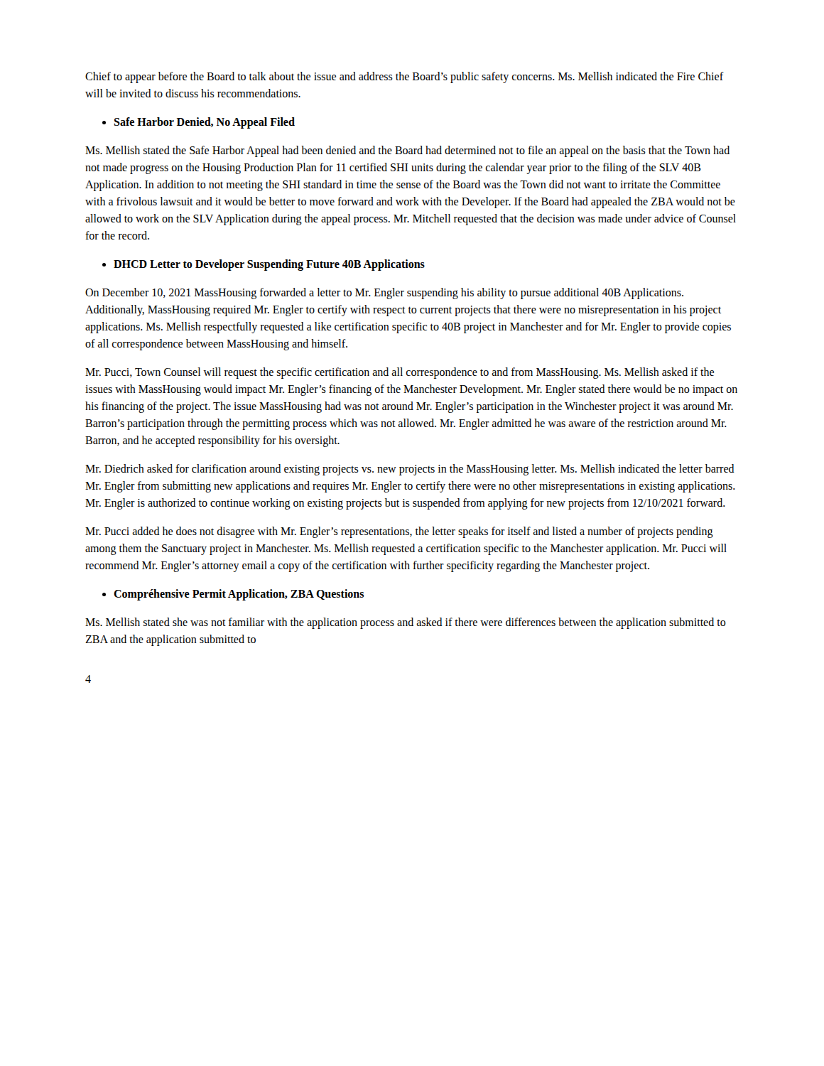Chief to appear before the Board to talk about the issue and address the Board’s public safety concerns. Ms. Mellish indicated the Fire Chief will be invited to discuss his recommendations.
Safe Harbor Denied, No Appeal Filed
Ms. Mellish stated the Safe Harbor Appeal had been denied and the Board had determined not to file an appeal on the basis that the Town had not made progress on the Housing Production Plan for 11 certified SHI units during the calendar year prior to the filing of the SLV 40B Application. In addition to not meeting the SHI standard in time the sense of the Board was the Town did not want to irritate the Committee with a frivolous lawsuit and it would be better to move forward and work with the Developer. If the Board had appealed the ZBA would not be allowed to work on the SLV Application during the appeal process. Mr. Mitchell requested that the decision was made under advice of Counsel for the record.
DHCD Letter to Developer Suspending Future 40B Applications
On December 10, 2021 MassHousing forwarded a letter to Mr. Engler suspending his ability to pursue additional 40B Applications. Additionally, MassHousing required Mr. Engler to certify with respect to current projects that there were no misrepresentation in his project applications. Ms. Mellish respectfully requested a like certification specific to 40B project in Manchester and for Mr. Engler to provide copies of all correspondence between MassHousing and himself.
Mr. Pucci, Town Counsel will request the specific certification and all correspondence to and from MassHousing. Ms. Mellish asked if the issues with MassHousing would impact Mr. Engler’s financing of the Manchester Development. Mr. Engler stated there would be no impact on his financing of the project. The issue MassHousing had was not around Mr. Engler’s participation in the Winchester project it was around Mr. Barron’s participation through the permitting process which was not allowed. Mr. Engler admitted he was aware of the restriction around Mr. Barron, and he accepted responsibility for his oversight.
Mr. Diedrich asked for clarification around existing projects vs. new projects in the MassHousing letter. Ms. Mellish indicated the letter barred Mr. Engler from submitting new applications and requires Mr. Engler to certify there were no other misrepresentations in existing applications. Mr. Engler is authorized to continue working on existing projects but is suspended from applying for new projects from 12/10/2021 forward.
Mr. Pucci added he does not disagree with Mr. Engler’s representations, the letter speaks for itself and listed a number of projects pending among them the Sanctuary project in Manchester. Ms. Mellish requested a certification specific to the Manchester application. Mr. Pucci will recommend Mr. Engler’s attorney email a copy of the certification with further specificity regarding the Manchester project.
Compréhensive Permit Application, ZBA Questions
Ms. Mellish stated she was not familiar with the application process and asked if there were differences between the application submitted to ZBA and the application submitted to
4